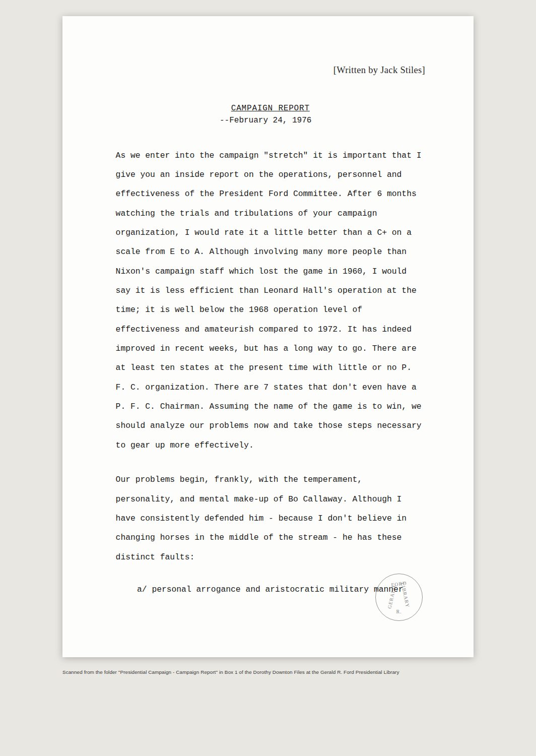[Written by Jack Stiles]
CAMPAIGN REPORT --February 24, 1976
As we enter into the campaign "stretch" it is important that I give you an inside report on the operations, personnel and effectiveness of the President Ford Committee. After 6 months watching the trials and tribulations of your campaign organization, I would rate it a little better than a C+ on a scale from E to A. Although involving many more people than Nixon's campaign staff which lost the game in 1960, I would say it is less efficient than Leonard Hall's operation at the time; it is well below the 1968 operation level of effectiveness and amateurish compared to 1972. It has indeed improved in recent weeks, but has a long way to go. There are at least ten states at the present time with little or no P. F. C. organization. There are 7 states that don't even have a P. F. C. Chairman. Assuming the name of the game is to win, we should analyze our problems now and take those steps necessary to gear up more effectively.
Our problems begin, frankly, with the temperament, personality, and mental make-up of Bo Callaway. Although I have consistently defended him - because I don't believe in changing horses in the middle of the stream - he has these distinct faults:
a/ personal arrogance and aristocratic military manner
FORD GERALD LIBRARY R.
Scanned from the folder "Presidential Campaign - Campaign Report" in Box 1 of the Dorothy Downton Files at the Gerald R. Ford Presidential Library